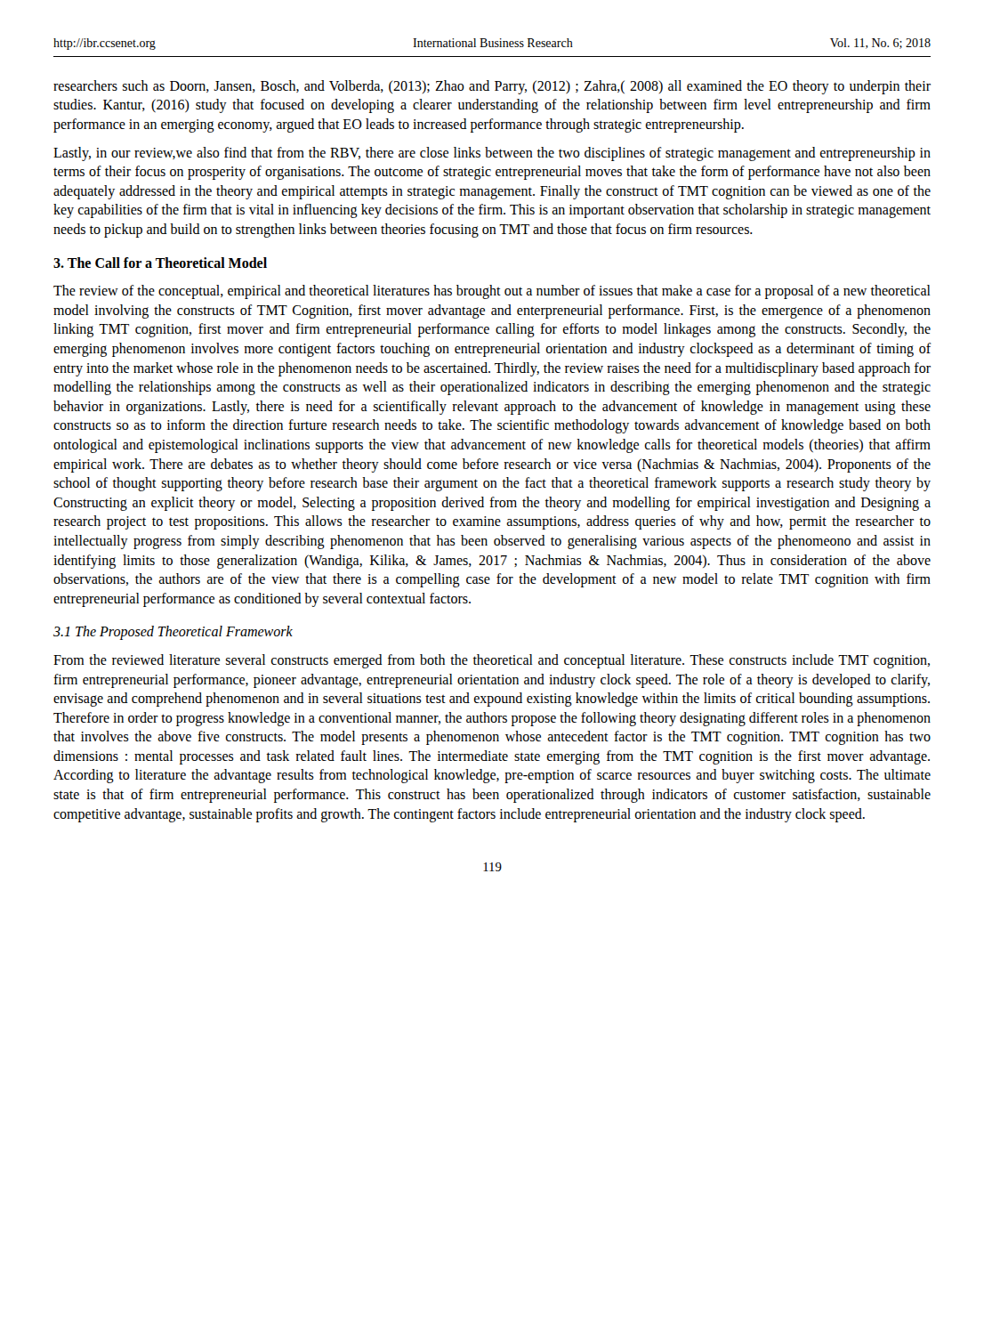http://ibr.ccsenet.org International Business Research Vol. 11, No. 6; 2018
researchers such as Doorn, Jansen, Bosch, and Volberda, (2013); Zhao and Parry, (2012) ; Zahra,( 2008) all examined the EO theory to underpin their studies. Kantur, (2016) study that focused on developing a clearer understanding of the relationship between firm level entrepreneurship and firm performance in an emerging economy, argued that EO leads to increased performance through strategic entrepreneurship.
Lastly, in our review,we also find that from the RBV, there are close links between the two disciplines of strategic management and entrepreneurship in terms of their focus on prosperity of organisations. The outcome of strategic entrepreneurial moves that take the form of performance have not also been adequately addressed in the theory and empirical attempts in strategic management. Finally the construct of TMT cognition can be viewed as one of the key capabilities of the firm that is vital in influencing key decisions of the firm. This is an important observation that scholarship in strategic management needs to pickup and build on to strengthen links between theories focusing on TMT and those that focus on firm resources.
3. The Call for a Theoretical Model
The review of the conceptual, empirical and theoretical literatures has brought out a number of issues that make a case for a proposal of a new theoretical model involving the constructs of TMT Cognition, first mover advantage and enterpreneurial performance. First, is the emergence of a phenomenon linking TMT cognition, first mover and firm entrepreneurial performance calling for efforts to model linkages among the constructs. Secondly, the emerging phenomenon involves more contigent factors touching on entrepreneurial orientation and industry clockspeed as a determinant of timing of entry into the market whose role in the phenomenon needs to be ascertained. Thirdly, the review raises the need for a multidiscplinary based approach for modelling the relationships among the constructs as well as their operationalized indicators in describing the emerging phenomenon and the strategic behavior in organizations. Lastly, there is need for a scientifically relevant approach to the advancement of knowledge in management using these constructs so as to inform the direction furture research needs to take. The scientific methodology towards advancement of knowledge based on both ontological and epistemological inclinations supports the view that advancement of new knowledge calls for theoretical models (theories) that affirm empirical work. There are debates as to whether theory should come before research or vice versa (Nachmias & Nachmias, 2004). Proponents of the school of thought supporting theory before research base their argument on the fact that a theoretical framework supports a research study theory by Constructing an explicit theory or model, Selecting a proposition derived from the theory and modelling for empirical investigation and Designing a research project to test propositions. This allows the researcher to examine assumptions, address queries of why and how, permit the researcher to intellectually progress from simply describing phenomenon that has been observed to generalising various aspects of the phenomeono and assist in identifying limits to those generalization (Wandiga, Kilika, & James, 2017 ; Nachmias & Nachmias, 2004). Thus in consideration of the above observations, the authors are of the view that there is a compelling case for the development of a new model to relate TMT cognition with firm entrepreneurial performance as conditioned by several contextual factors.
3.1 The Proposed Theoretical Framework
From the reviewed literature several constructs emerged from both the theoretical and conceptual literature. These constructs include TMT cognition, firm entrepreneurial performance, pioneer advantage, entrepreneurial orientation and industry clock speed. The role of a theory is developed to clarify, envisage and comprehend phenomenon and in several situations test and expound existing knowledge within the limits of critical bounding assumptions. Therefore in order to progress knowledge in a conventional manner, the authors propose the following theory designating different roles in a phenomenon that involves the above five constructs. The model presents a phenomenon whose antecedent factor is the TMT cognition. TMT cognition has two dimensions : mental processes and task related fault lines. The intermediate state emerging from the TMT cognition is the first mover advantage. According to literature the advantage results from technological knowledge, pre-emption of scarce resources and buyer switching costs. The ultimate state is that of firm entrepreneurial performance. This construct has been operationalized through indicators of customer satisfaction, sustainable competitive advantage, sustainable profits and growth. The contingent factors include entrepreneurial orientation and the industry clock speed.
119